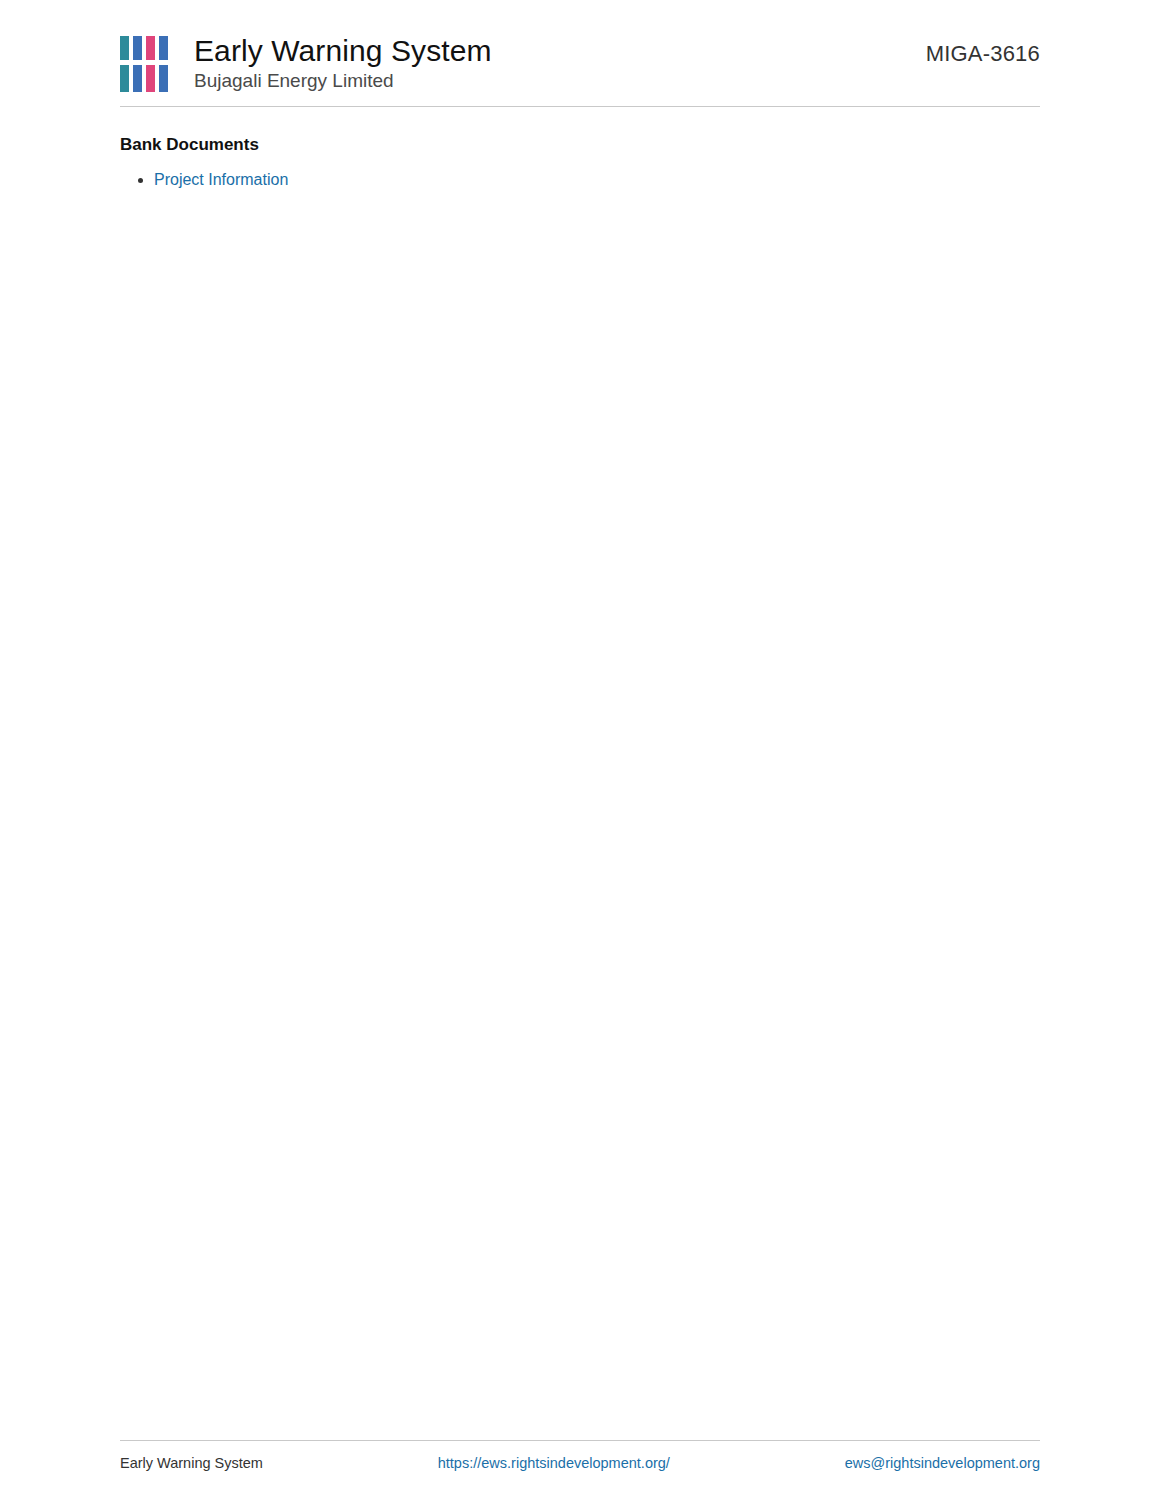Early Warning System
Bujagali Energy Limited
MIGA-3616
Bank Documents
Project Information
Early Warning System
https://ews.rightsindevelopment.org/
ews@rightsindevelopment.org